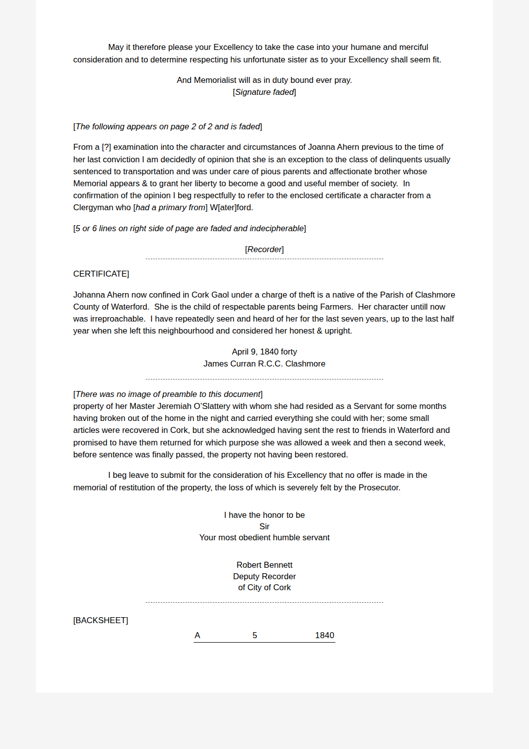May it therefore please your Excellency to take the case into your humane and merciful consideration and to determine respecting his unfortunate sister as to your Excellency shall seem fit.
And Memorialist will as in duty bound ever pray.
[Signature faded]
[The following appears on page 2 of 2 and is faded]
From a [?] examination into the character and circumstances of Joanna Ahern previous to the time of her last conviction I am decidedly of opinion that she is an exception to the class of delinquents usually sentenced to transportation and was under care of pious parents and affectionate brother whose Memorial appears & to grant her liberty to become a good and useful member of society. In confirmation of the opinion I beg respectfully to refer to the enclosed certificate a character from a Clergyman who [had a primary from] W[ater]ford.
[5 or 6 lines on right side of page are faded and indecipherable]
[Recorder]
CERTIFICATE]
Johanna Ahern now confined in Cork Gaol under a charge of theft is a native of the Parish of Clashmore County of Waterford. She is the child of respectable parents being Farmers. Her character untill now was irreproachable. I have repeatedly seen and heard of her for the last seven years, up to the last half year when she left this neighbourhood and considered her honest & upright.
April 9, 1840 forty
James Curran R.C.C. Clashmore
[There was no image of preamble to this document]
property of her Master Jeremiah O’Slattery with whom she had resided as a Servant for some months having broken out of the home in the night and carried everything she could with her; some small articles were recovered in Cork, but she acknowledged having sent the rest to friends in Waterford and promised to have them returned for which purpose she was allowed a week and then a second week, before sentence was finally passed, the property not having been restored.
I beg leave to submit for the consideration of his Excellency that no offer is made in the memorial of restitution of the property, the loss of which is severely felt by the Prosecutor.
I have the honor to be
Sir
Your most obedient humble servant
Robert Bennett
Deputy Recorder
of City of Cork
[BACKSHEET]
A 51840